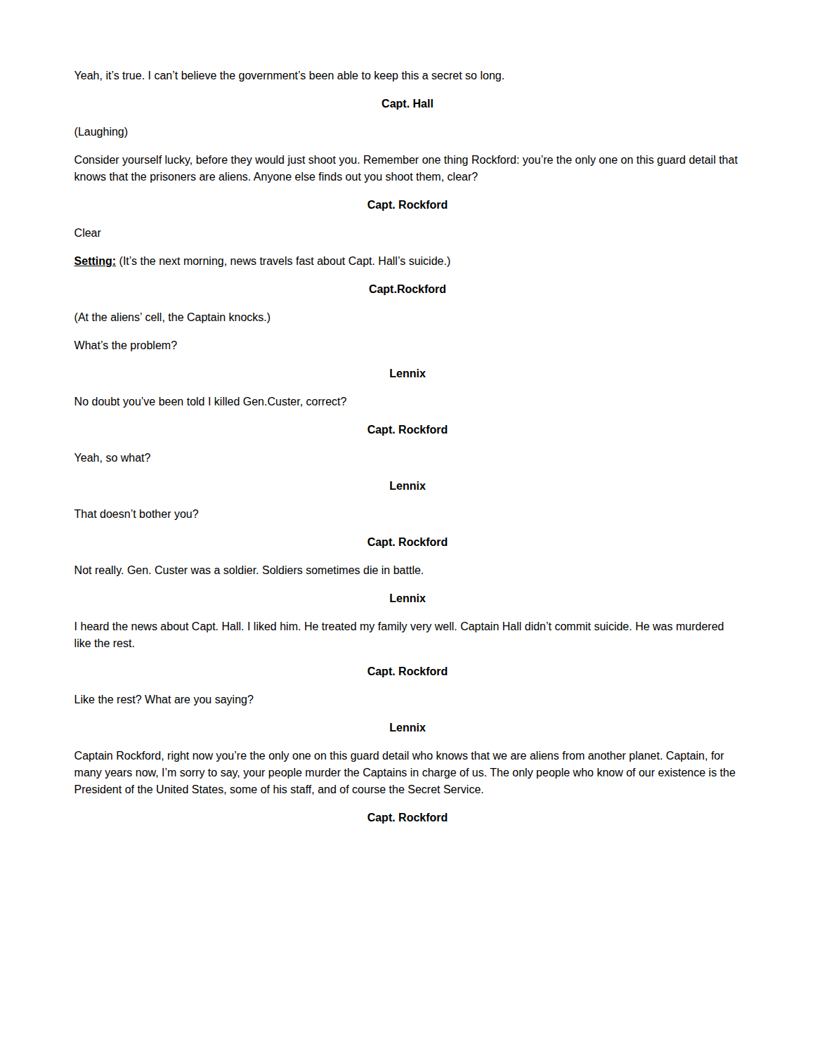Yeah, it’s true. I can’t believe the government’s been able to keep this a secret so long.
Capt. Hall
(Laughing)
Consider yourself lucky, before they would just shoot you. Remember one thing Rockford: you’re the only one on this guard detail that knows that the prisoners are aliens. Anyone else finds out you shoot them, clear?
Capt. Rockford
Clear
Setting: (It’s the next morning, news travels fast about Capt. Hall’s suicide.)
Capt.Rockford
(At the aliens’ cell, the Captain knocks.)
What’s the problem?
Lennix
No doubt you’ve been told I killed Gen.Custer, correct?
Capt. Rockford
Yeah, so what?
Lennix
That doesn’t bother you?
Capt. Rockford
Not really. Gen. Custer was a soldier. Soldiers sometimes die in battle.
Lennix
I heard the news about Capt. Hall. I liked him. He treated my family very well. Captain Hall didn’t commit suicide. He was murdered like the rest.
Capt. Rockford
Like the rest? What are you saying?
Lennix
Captain Rockford, right now you’re the only one on this guard detail who knows that we are aliens from another planet. Captain, for many years now, I’m sorry to say, your people murder the Captains in charge of us. The only people who know of our existence is the President of the United States, some of his staff, and of course the Secret Service.
Capt. Rockford